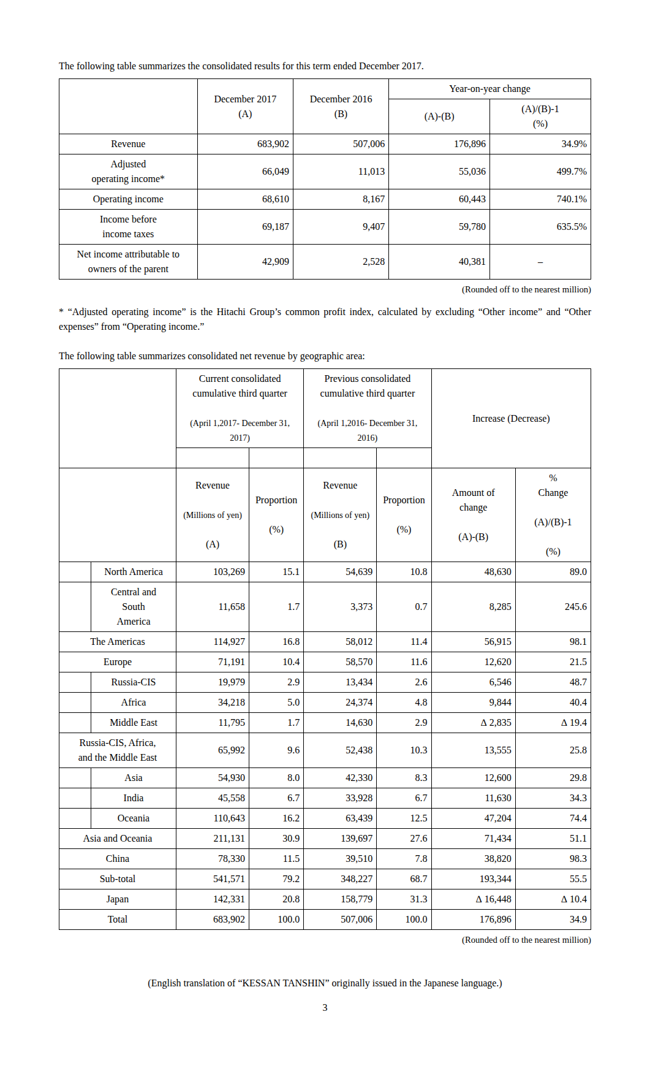The following table summarizes the consolidated results for this term ended December 2017.
| | December 2017 (A) | December 2016 (B) | Year-on-year change |
| (A)-(B) | (A)/(B)-1 (%) |
| Revenue | 683,902 | 507,006 | 176,896 | 34.9% |
| Adjusted operating income* | 66,049 | 11,013 | 55,036 | 499.7% |
| Operating income | 68,610 | 8,167 | 60,443 | 740.1% |
| Income before income taxes | 69,187 | 9,407 | 59,780 | 635.5% |
| Net income attributable to owners of the parent | 42,909 | 2,528 | 40,381 | – |
(Rounded off to the nearest million)
* “Adjusted operating income” is the Hitachi Group’s common profit index, calculated by excluding “Other income” and “Other expenses” from “Operating income.”
The following table summarizes consolidated net revenue by geographic area:
| | Current consolidated cumulative third quarter (April 1,2017- December 31, 2017) | Previous consolidated cumulative third quarter (April 1,2016- December 31, 2016) | Increase (Decrease) |
| | Revenue (Millions of yen) (A) | Proportion (%) | Revenue (Millions of yen) (B) | Proportion (%) | Amount of change (A)-(B) | % Change (A)/(B)-1 (%) |
| | North America | 103,269 | 15.1 | 54,639 | 10.8 | 48,630 | 89.0 |
| | Central and South America | 11,658 | 1.7 | 3,373 | 0.7 | 8,285 | 245.6 |
| The Americas | 114,927 | 16.8 | 58,012 | 11.4 | 56,915 | 98.1 |
| Europe | 71,191 | 10.4 | 58,570 | 11.6 | 12,620 | 21.5 |
| | Russia-CIS | 19,979 | 2.9 | 13,434 | 2.6 | 6,546 | 48.7 |
| | Africa | 34,218 | 5.0 | 24,374 | 4.8 | 9,844 | 40.4 |
| | Middle East | 11,795 | 1.7 | 14,630 | 2.9 | ∆ 2,835 | ∆ 19.4 |
| Russia-CIS, Africa, and the Middle East | 65,992 | 9.6 | 52,438 | 10.3 | 13,555 | 25.8 |
| | Asia | 54,930 | 8.0 | 42,330 | 8.3 | 12,600 | 29.8 |
| | India | 45,558 | 6.7 | 33,928 | 6.7 | 11,630 | 34.3 |
| | Oceania | 110,643 | 16.2 | 63,439 | 12.5 | 47,204 | 74.4 |
| Asia and Oceania | 211,131 | 30.9 | 139,697 | 27.6 | 71,434 | 51.1 |
| China | 78,330 | 11.5 | 39,510 | 7.8 | 38,820 | 98.3 |
| Sub-total | 541,571 | 79.2 | 348,227 | 68.7 | 193,344 | 55.5 |
| Japan | 142,331 | 20.8 | 158,779 | 31.3 | ∆ 16,448 | ∆ 10.4 |
| Total | 683,902 | 100.0 | 507,006 | 100.0 | 176,896 | 34.9 |
(Rounded off to the nearest million)
(English translation of “KESSAN TANSHIN” originally issued in the Japanese language.)
3